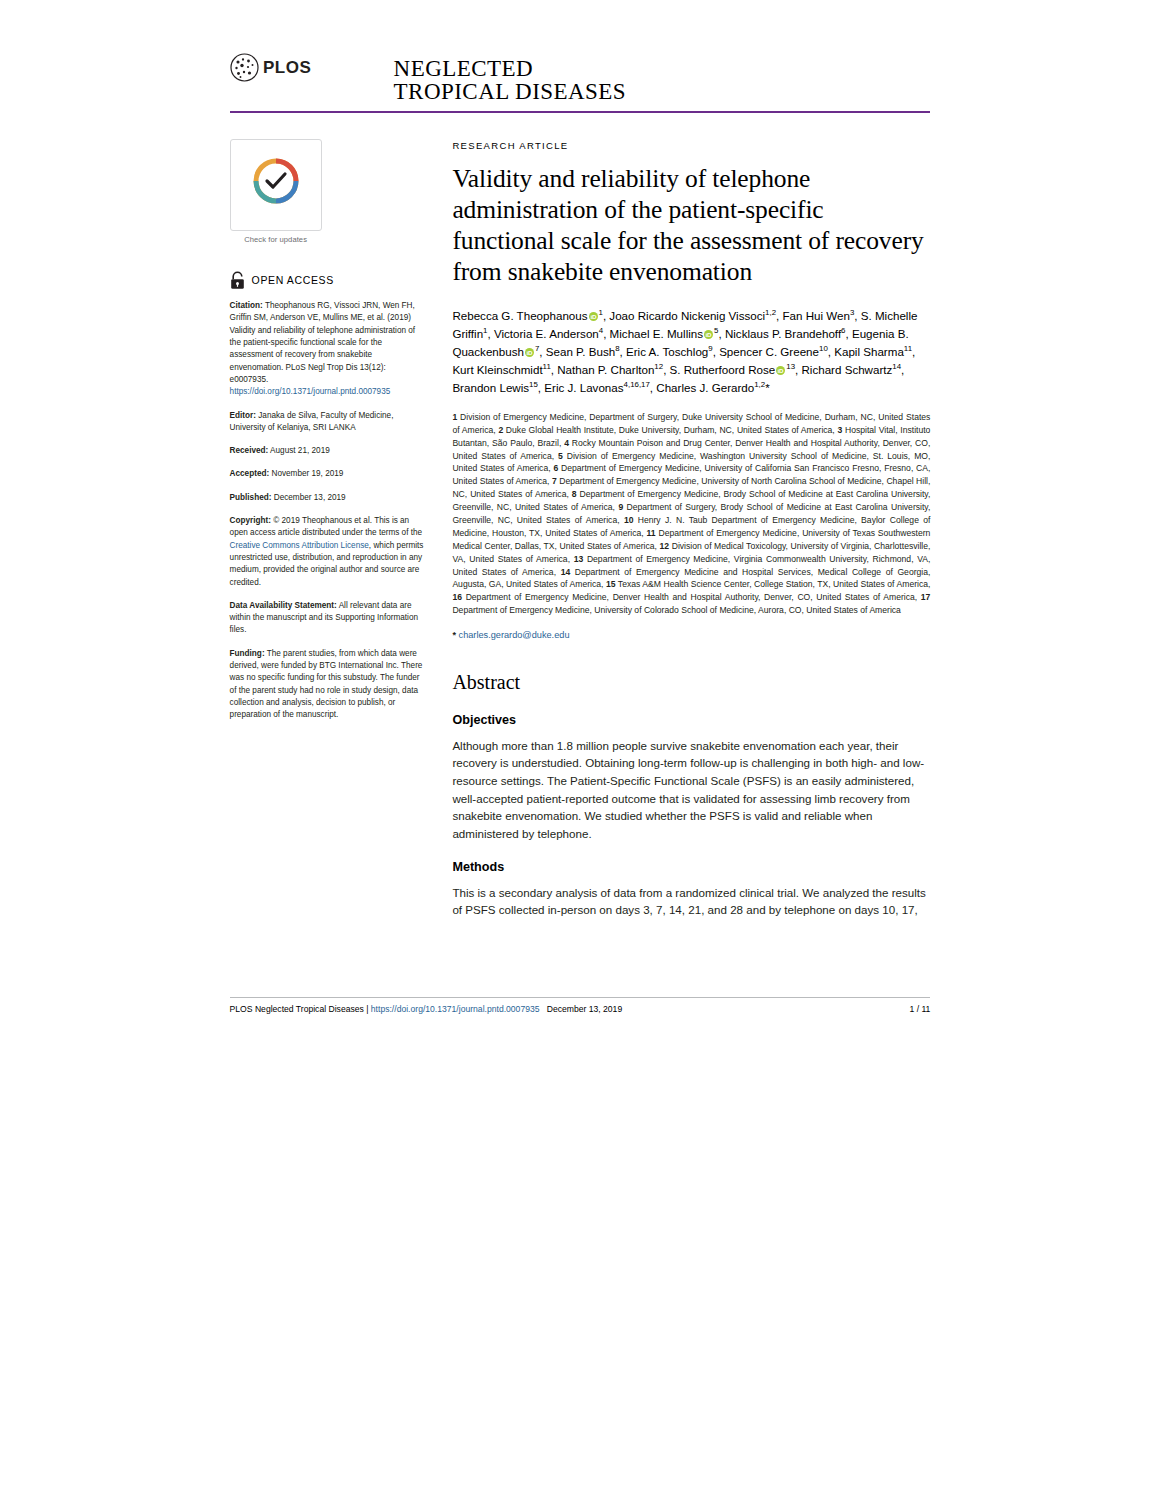PLOS
NEGLECTED TROPICAL DISEASES
Check for updates
OPEN ACCESS
Citation: Theophanous RG, Vissoci JRN, Wen FH, Griffin SM, Anderson VE, Mullins ME, et al. (2019) Validity and reliability of telephone administration of the patient-specific functional scale for the assessment of recovery from snakebite envenomation. PLoS Negl Trop Dis 13(12): e0007935. https://doi.org/10.1371/journal.pntd.0007935
Editor: Janaka de Silva, Faculty of Medicine, University of Kelaniya, SRI LANKA
Received: August 21, 2019
Accepted: November 19, 2019
Published: December 13, 2019
Copyright: © 2019 Theophanous et al. This is an open access article distributed under the terms of the Creative Commons Attribution License, which permits unrestricted use, distribution, and reproduction in any medium, provided the original author and source are credited.
Data Availability Statement: All relevant data are within the manuscript and its Supporting Information files.
Funding: The parent studies, from which data were derived, were funded by BTG International Inc. There was no specific funding for this substudy. The funder of the parent study had no role in study design, data collection and analysis, decision to publish, or preparation of the manuscript.
Research Article
Validity and reliability of telephone administration of the patient-specific functional scale for the assessment of recovery from snakebite envenomation
Rebecca G. TheophanousiD1, Joao Ricardo Nickenig Vissoci1,2, Fan Hui Wen3, S. Michelle Griffin1, Victoria E. Anderson4, Michael E. MullinsiD5, Nicklaus P. Brandehoff6, Eugenia B. QuackenbushiD7, Sean P. Bush8, Eric A. Toschlog9, Spencer C. Greene10, Kapil Sharma11, Kurt Kleinschmidt11, Nathan P. Charlton12, S. Rutherfoord RoseiD13, Richard Schwartz14, Brandon Lewis15, Eric J. Lavonas4,16,17, Charles J. Gerardo1,2*
1 Division of Emergency Medicine, Department of Surgery, Duke University School of Medicine, Durham, NC, United States of America, 2 Duke Global Health Institute, Duke University, Durham, NC, United States of America, 3 Hospital Vital, Instituto Butantan, São Paulo, Brazil, 4 Rocky Mountain Poison and Drug Center, Denver Health and Hospital Authority, Denver, CO, United States of America, 5 Division of Emergency Medicine, Washington University School of Medicine, St. Louis, MO, United States of America, 6 Department of Emergency Medicine, University of California San Francisco Fresno, Fresno, CA, United States of America, 7 Department of Emergency Medicine, University of North Carolina School of Medicine, Chapel Hill, NC, United States of America, 8 Department of Emergency Medicine, Brody School of Medicine at East Carolina University, Greenville, NC, United States of America, 9 Department of Surgery, Brody School of Medicine at East Carolina University, Greenville, NC, United States of America, 10 Henry J. N. Taub Department of Emergency Medicine, Baylor College of Medicine, Houston, TX, United States of America, 11 Department of Emergency Medicine, University of Texas Southwestern Medical Center, Dallas, TX, United States of America, 12 Division of Medical Toxicology, University of Virginia, Charlottesville, VA, United States of America, 13 Department of Emergency Medicine, Virginia Commonwealth University, Richmond, VA, United States of America, 14 Department of Emergency Medicine and Hospital Services, Medical College of Georgia, Augusta, GA, United States of America, 15 Texas A&M Health Science Center, College Station, TX, United States of America, 16 Department of Emergency Medicine, Denver Health and Hospital Authority, Denver, CO, United States of America, 17 Department of Emergency Medicine, University of Colorado School of Medicine, Aurora, CO, United States of America
* charles.gerardo@duke.edu
Abstract
Objectives
Although more than 1.8 million people survive snakebite envenomation each year, their recovery is understudied. Obtaining long-term follow-up is challenging in both high- and low-resource settings. The Patient-Specific Functional Scale (PSFS) is an easily administered, well-accepted patient-reported outcome that is validated for assessing limb recovery from snakebite envenomation. We studied whether the PSFS is valid and reliable when administered by telephone.
Methods
This is a secondary analysis of data from a randomized clinical trial. We analyzed the results of PSFS collected in-person on days 3, 7, 14, 21, and 28 and by telephone on days 10, 17,
PLOS Neglected Tropical Diseases | https://doi.org/10.1371/journal.pntd.0007935 December 13, 2019
1 / 11